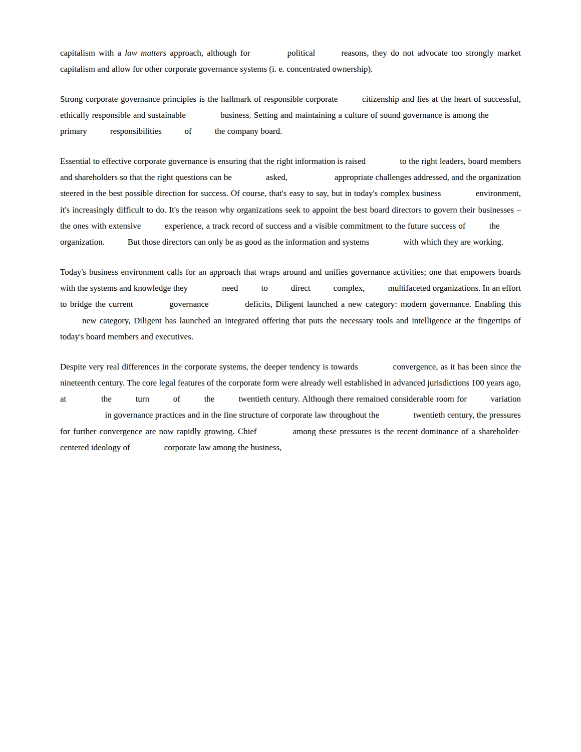capitalism with a law matters approach, although for political reasons, they do not advocate too strongly market capitalism and allow for other corporate governance systems (i. e. concentrated ownership).
Strong corporate governance principles is the hallmark of responsible corporate citizenship and lies at the heart of successful, ethically responsible and sustainable business. Setting and maintaining a culture of sound governance is among the primary responsibilities of the company board.
Essential to effective corporate governance is ensuring that the right information is raised to the right leaders, board members and shareholders so that the right questions can be asked, appropriate challenges addressed, and the organization steered in the best possible direction for success. Of course, that's easy to say, but in today's complex business environment, it's increasingly difficult to do. It's the reason why organizations seek to appoint the best board directors to govern their businesses – the ones with extensive experience, a track record of success and a visible commitment to the future success of the organization. But those directors can only be as good as the information and systems with which they are working.
Today's business environment calls for an approach that wraps around and unifies governance activities; one that empowers boards with the systems and knowledge they need to direct complex, multifaceted organizations. In an effort to bridge the current governance deficits, Diligent launched a new category: modern governance. Enabling this new category, Diligent has launched an integrated offering that puts the necessary tools and intelligence at the fingertips of today's board members and executives.
Despite very real differences in the corporate systems, the deeper tendency is towards convergence, as it has been since the nineteenth century. The core legal features of the corporate form were already well established in advanced jurisdictions 100 years ago, at the turn of the twentieth century. Although there remained considerable room for variation in governance practices and in the fine structure of corporate law throughout the twentieth century, the pressures for further convergence are now rapidly growing. Chief among these pressures is the recent dominance of a shareholder-centered ideology of corporate law among the business,